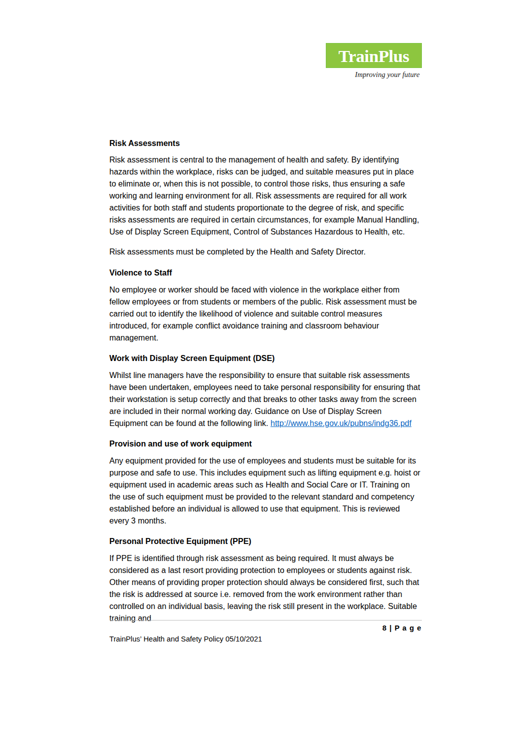Train Plus
Improving your future
Risk Assessments
Risk assessment is central to the management of health and safety. By identifying hazards within the workplace, risks can be judged, and suitable measures put in place to eliminate or, when this is not possible, to control those risks, thus ensuring a safe working and learning environment for all. Risk assessments are required for all work activities for both staff and students proportionate to the degree of risk, and specific risks assessments are required in certain circumstances, for example Manual Handling, Use of Display Screen Equipment, Control of Substances Hazardous to Health, etc.
Risk assessments must be completed by the Health and Safety Director.
Violence to Staff
No employee or worker should be faced with violence in the workplace either from fellow employees or from students or members of the public. Risk assessment must be carried out to identify the likelihood of violence and suitable control measures introduced, for example conflict avoidance training and classroom behaviour management.
Work with Display Screen Equipment (DSE)
Whilst line managers have the responsibility to ensure that suitable risk assessments have been undertaken, employees need to take personal responsibility for ensuring that their workstation is setup correctly and that breaks to other tasks away from the screen are included in their normal working day. Guidance on Use of Display Screen Equipment can be found at the following link. http://www.hse.gov.uk/pubns/indg36.pdf
Provision and use of work equipment
Any equipment provided for the use of employees and students must be suitable for its purpose and safe to use. This includes equipment such as lifting equipment e.g. hoist or equipment used in academic areas such as Health and Social Care or IT. Training on the use of such equipment must be provided to the relevant standard and competency established before an individual is allowed to use that equipment. This is reviewed every 3 months.
Personal Protective Equipment (PPE)
If PPE is identified through risk assessment as being required. It must always be considered as a last resort providing protection to employees or students against risk. Other means of providing proper protection should always be considered first, such that the risk is addressed at source i.e. removed from the work environment rather than controlled on an individual basis, leaving the risk still present in the workplace. Suitable training and
8 | P a g e
TrainPlus’ Health and Safety Policy 05/10/2021